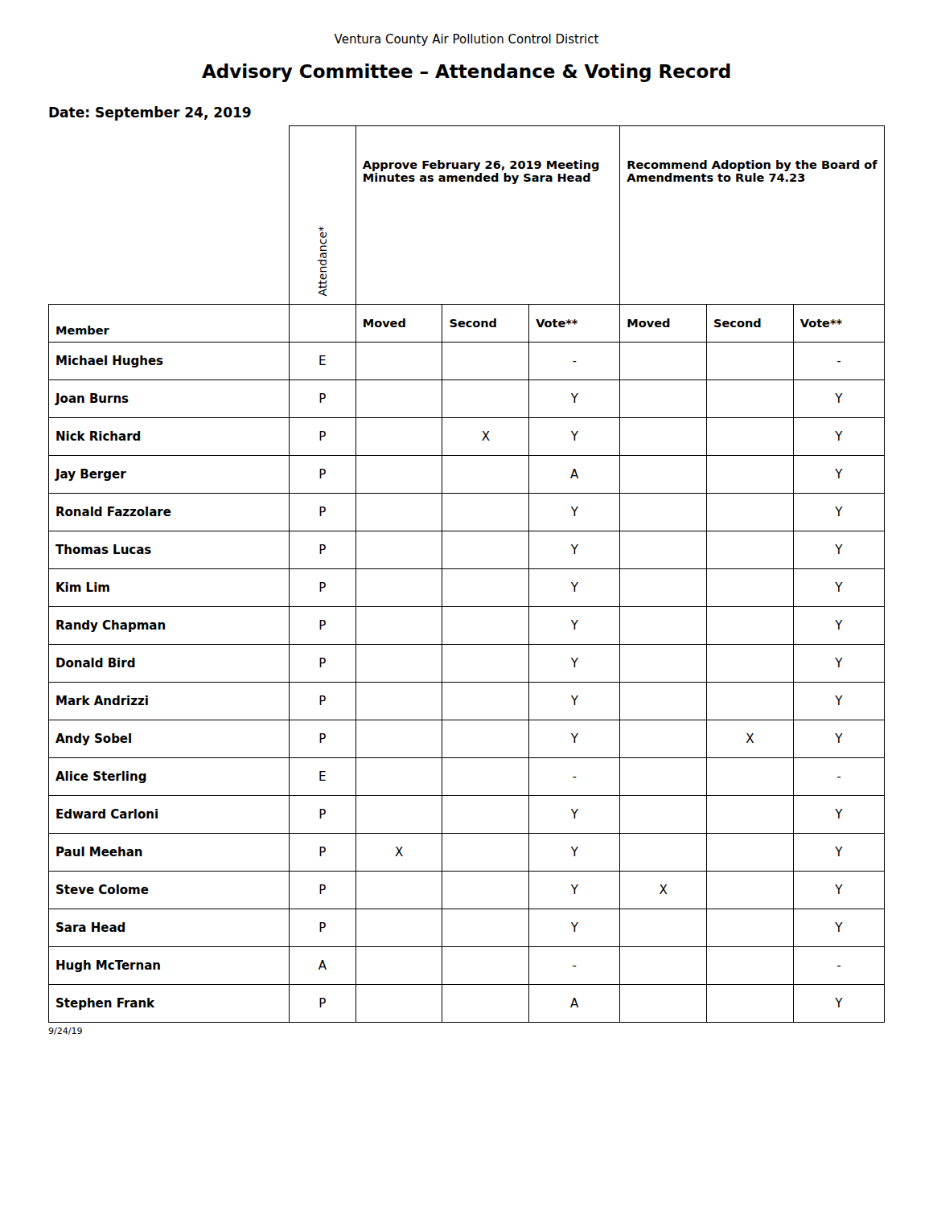Ventura County Air Pollution Control District
Advisory Committee – Attendance & Voting Record
Date: September 24, 2019
| | Attendance* | Approve February 26, 2019 Meeting Minutes as amended by Sara Head | Recommend Adoption by the Board of Amendments to Rule 74.23 |
| --- | --- | --- | --- |
| Member | | Moved | Second | Vote** | Moved | Second | Vote** |
| Michael Hughes | E | | | - | | | - |
| Joan Burns | P | | | Y | | | Y |
| Nick Richard | P | | X | Y | | | Y |
| Jay Berger | P | | | A | | | Y |
| Ronald Fazzolare | P | | | Y | | | Y |
| Thomas Lucas | P | | | Y | | | Y |
| Kim Lim | P | | | Y | | | Y |
| Randy Chapman | P | | | Y | | | Y |
| Donald Bird | P | | | Y | | | Y |
| Mark Andrizzi | P | | | Y | | | Y |
| Andy Sobel | P | | | Y | | X | Y |
| Alice Sterling | E | | | - | | | - |
| Edward Carloni | P | | | Y | | | Y |
| Paul Meehan | P | X | | Y | | | Y |
| Steve Colome | P | | | Y | X | | Y |
| Sara Head | P | | | Y | | | Y |
| Hugh McTernan | A | | | - | | | - |
| Stephen Frank | P | | | A | | | Y |
9/24/19